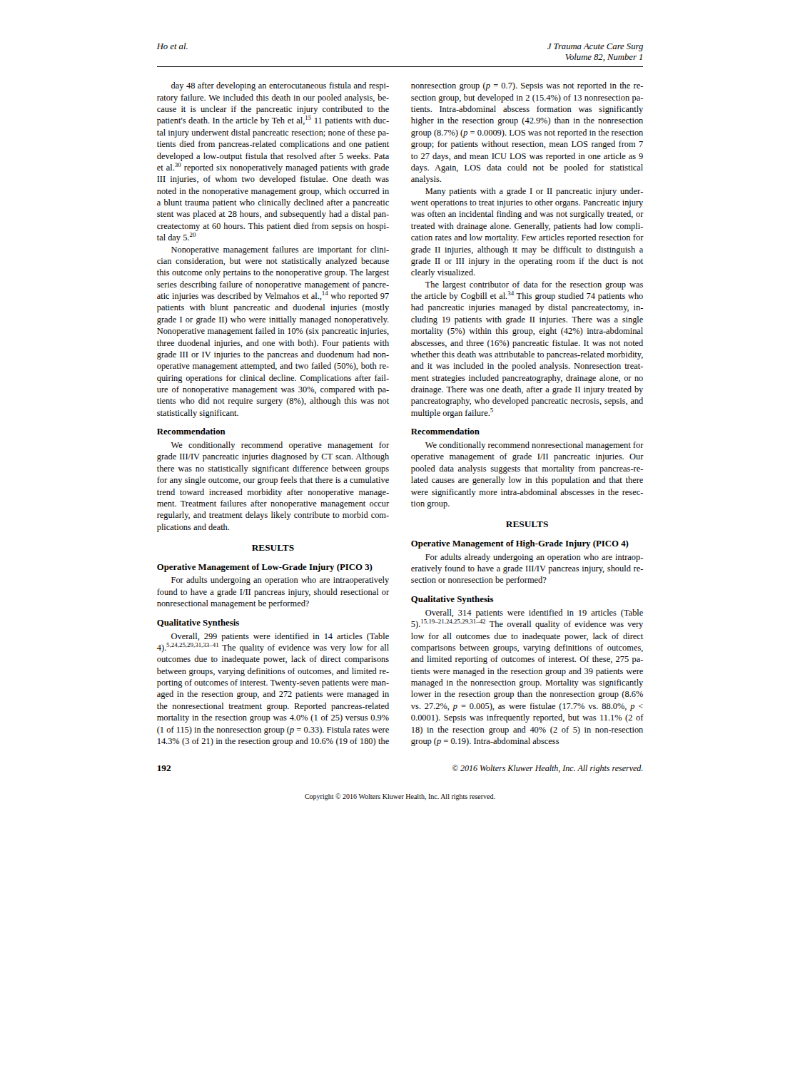Ho et al.
J Trauma Acute Care Surg
Volume 82, Number 1
day 48 after developing an enterocutaneous fistula and respiratory failure. We included this death in our pooled analysis, because it is unclear if the pancreatic injury contributed to the patient's death. In the article by Teh et al,15 11 patients with ductal injury underwent distal pancreatic resection; none of these patients died from pancreas-related complications and one patient developed a low-output fistula that resolved after 5 weeks. Pata et al.30 reported six nonoperatively managed patients with grade III injuries, of whom two developed fistulae. One death was noted in the nonoperative management group, which occurred in a blunt trauma patient who clinically declined after a pancreatic stent was placed at 28 hours, and subsequently had a distal pancreatectomy at 60 hours. This patient died from sepsis on hospital day 5.20
Nonoperative management failures are important for clinician consideration, but were not statistically analyzed because this outcome only pertains to the nonoperative group. The largest series describing failure of nonoperative management of pancreatic injuries was described by Velmahos et al.,14 who reported 97 patients with blunt pancreatic and duodenal injuries (mostly grade I or grade II) who were initially managed nonoperatively. Nonoperative management failed in 10% (six pancreatic injuries, three duodenal injuries, and one with both). Four patients with grade III or IV injuries to the pancreas and duodenum had nonoperative management attempted, and two failed (50%), both requiring operations for clinical decline. Complications after failure of nonoperative management was 30%, compared with patients who did not require surgery (8%), although this was not statistically significant.
Recommendation
We conditionally recommend operative management for grade III/IV pancreatic injuries diagnosed by CT scan. Although there was no statistically significant difference between groups for any single outcome, our group feels that there is a cumulative trend toward increased morbidity after nonoperative management. Treatment failures after nonoperative management occur regularly, and treatment delays likely contribute to morbid complications and death.
RESULTS
Operative Management of Low-Grade Injury (PICO 3)
For adults undergoing an operation who are intraoperatively found to have a grade I/II pancreas injury, should resectional or nonresectional management be performed?
Qualitative Synthesis
Overall, 299 patients were identified in 14 articles (Table 4).5,24,25,29,31,33–41 The quality of evidence was very low for all outcomes due to inadequate power, lack of direct comparisons between groups, varying definitions of outcomes, and limited reporting of outcomes of interest. Twenty-seven patients were managed in the resection group, and 272 patients were managed in the nonresectional treatment group. Reported pancreas-related mortality in the resection group was 4.0% (1 of 25) versus 0.9% (1 of 115) in the nonresection group (p = 0.33). Fistula rates were 14.3% (3 of 21) in the resection group and 10.6% (19 of 180) the nonresection group (p = 0.7). Sepsis was not reported in the resection group, but developed in 2 (15.4%) of 13 nonresection patients. Intra-abdominal abscess formation was significantly higher in the resection group (42.9%) than in the nonresection group (8.7%) (p = 0.0009). LOS was not reported in the resection group; for patients without resection, mean LOS ranged from 7 to 27 days, and mean ICU LOS was reported in one article as 9 days. Again, LOS data could not be pooled for statistical analysis.
Many patients with a grade I or II pancreatic injury underwent operations to treat injuries to other organs. Pancreatic injury was often an incidental finding and was not surgically treated, or treated with drainage alone. Generally, patients had low complication rates and low mortality. Few articles reported resection for grade II injuries, although it may be difficult to distinguish a grade II or III injury in the operating room if the duct is not clearly visualized.
The largest contributor of data for the resection group was the article by Cogbill et al.34 This group studied 74 patients who had pancreatic injuries managed by distal pancreatectomy, including 19 patients with grade II injuries. There was a single mortality (5%) within this group, eight (42%) intra-abdominal abscesses, and three (16%) pancreatic fistulae. It was not noted whether this death was attributable to pancreas-related morbidity, and it was included in the pooled analysis. Nonresection treatment strategies included pancreatography, drainage alone, or no drainage. There was one death, after a grade II injury treated by pancreatography, who developed pancreatic necrosis, sepsis, and multiple organ failure.5
Recommendation
We conditionally recommend nonresectional management for operative management of grade I/II pancreatic injuries. Our pooled data analysis suggests that mortality from pancreas-related causes are generally low in this population and that there were significantly more intra-abdominal abscesses in the resection group.
RESULTS
Operative Management of High-Grade Injury (PICO 4)
For adults already undergoing an operation who are intraoperatively found to have a grade III/IV pancreas injury, should resection or nonresection be performed?
Qualitative Synthesis
Overall, 314 patients were identified in 19 articles (Table 5).15,19–21,24,25,29,31–42 The overall quality of evidence was very low for all outcomes due to inadequate power, lack of direct comparisons between groups, varying definitions of outcomes, and limited reporting of outcomes of interest. Of these, 275 patients were managed in the resection group and 39 patients were managed in the nonresection group. Mortality was significantly lower in the resection group than the nonresection group (8.6% vs. 27.2%, p = 0.005), as were fistulae (17.7% vs. 88.0%, p < 0.0001). Sepsis was infrequently reported, but was 11.1% (2 of 18) in the resection group and 40% (2 of 5) in non-resection group (p = 0.19). Intra-abdominal abscess
192
© 2016 Wolters Kluwer Health, Inc. All rights reserved.
Copyright © 2016 Wolters Kluwer Health, Inc. All rights reserved.